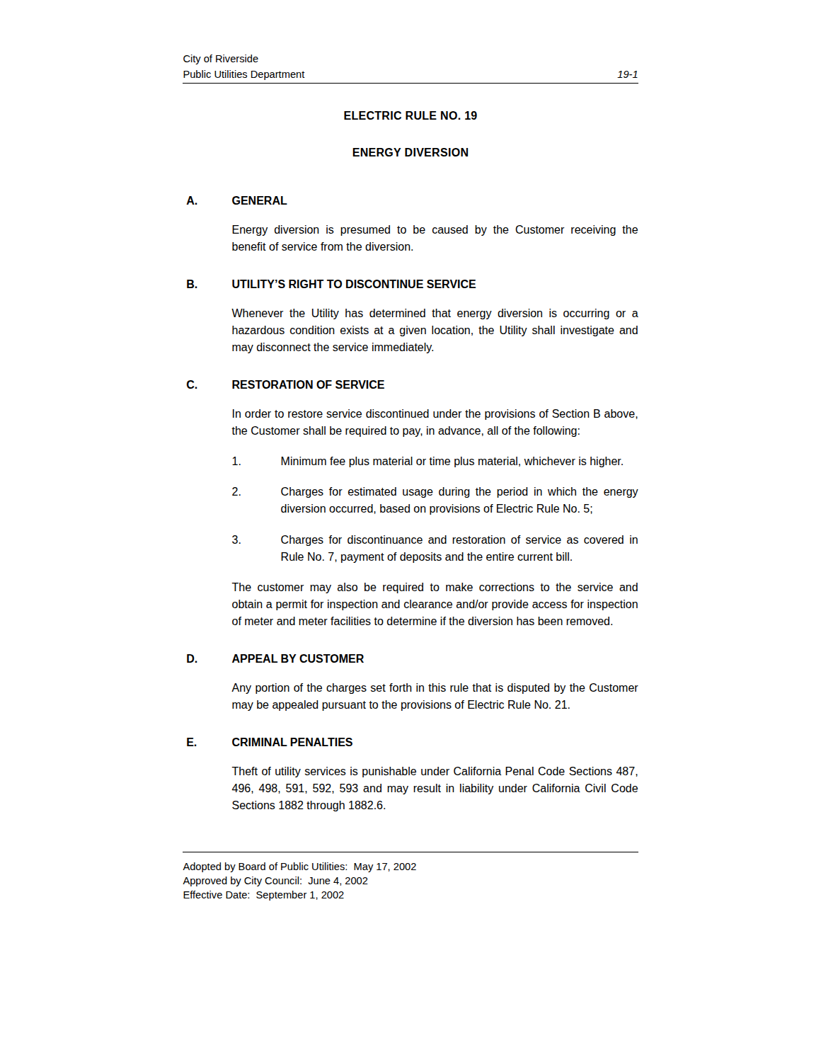City of Riverside
Public Utilities Department 19-1
ELECTRIC RULE NO. 19
ENERGY DIVERSION
A. GENERAL
Energy diversion is presumed to be caused by the Customer receiving the benefit of service from the diversion.
B. UTILITY’S RIGHT TO DISCONTINUE SERVICE
Whenever the Utility has determined that energy diversion is occurring or a hazardous condition exists at a given location, the Utility shall investigate and may disconnect the service immediately.
C. RESTORATION OF SERVICE
In order to restore service discontinued under the provisions of Section B above, the Customer shall be required to pay, in advance, all of the following:
1. Minimum fee plus material or time plus material, whichever is higher.
2. Charges for estimated usage during the period in which the energy diversion occurred, based on provisions of Electric Rule No. 5;
3. Charges for discontinuance and restoration of service as covered in Rule No. 7, payment of deposits and the entire current bill.
The customer may also be required to make corrections to the service and obtain a permit for inspection and clearance and/or provide access for inspection of meter and meter facilities to determine if the diversion has been removed.
D. APPEAL BY CUSTOMER
Any portion of the charges set forth in this rule that is disputed by the Customer may be appealed pursuant to the provisions of Electric Rule No. 21.
E. CRIMINAL PENALTIES
Theft of utility services is punishable under California Penal Code Sections 487, 496, 498, 591, 592, 593 and may result in liability under California Civil Code Sections 1882 through 1882.6.
Adopted by Board of Public Utilities: May 17, 2002
Approved by City Council: June 4, 2002
Effective Date: September 1, 2002